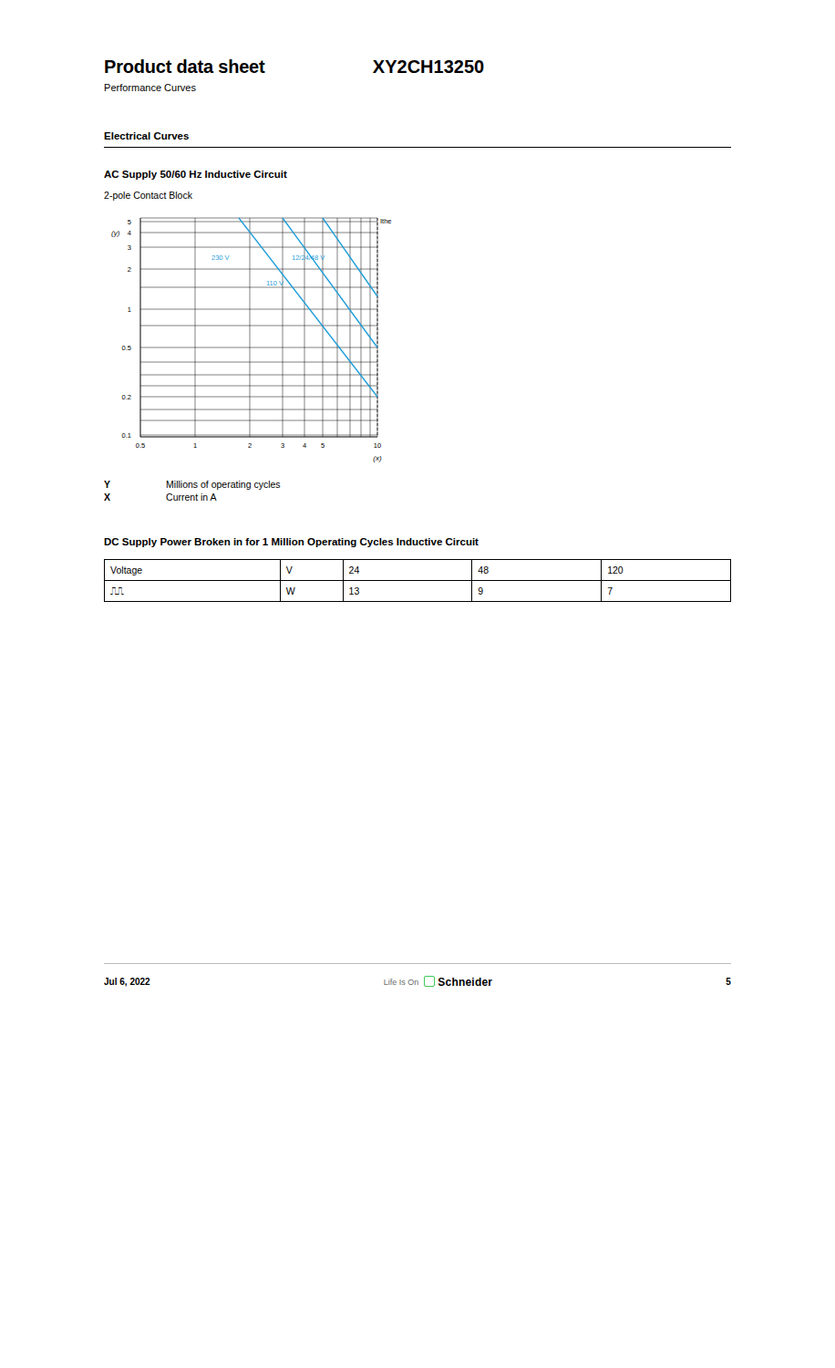Product data sheet
Performance Curves
XY2CH13250
Electrical Curves
AC Supply 50/60 Hz Inductive Circuit
2-pole Contact Block
Ithe 230 V 110 V 12/24/48 V 5 4 3 2 1 0.5 0.2 0.1 (y) 0.5 1 2 3 4 5 10 (x)
YMillions of operating cycles
XCurrent in A
DC Supply Power Broken in for 1 Million Operating Cycles Inductive Circuit
| Voltage | V | 24 | 48 | 120 |
| ⎍⎍ | W | 13 | 9 | 7 |
Jul 6, 2022
Life Is On Schneider
5